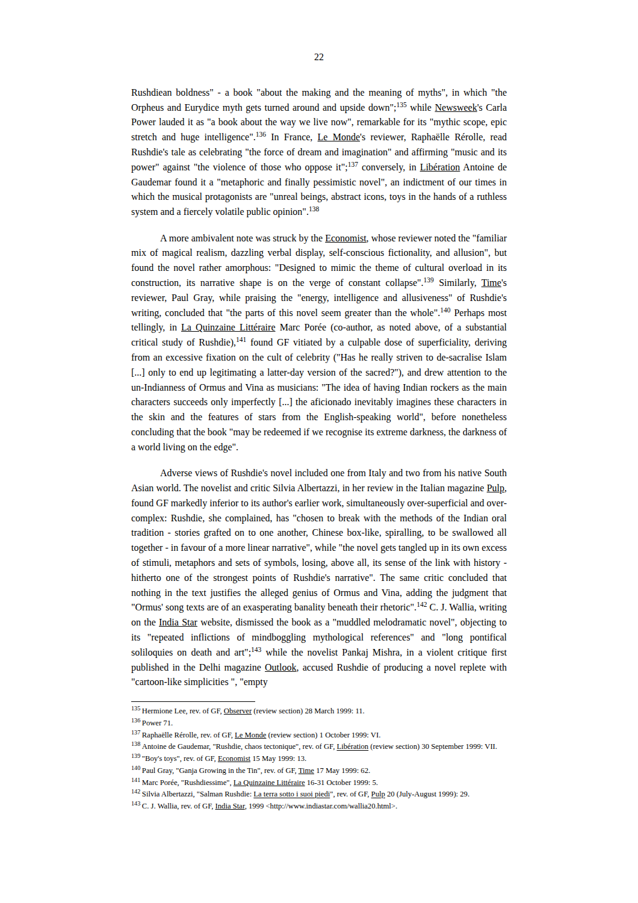22
Rushdiean boldness" - a book "about the making and the meaning of myths", in which "the Orpheus and Eurydice myth gets turned around and upside down";135 while Newsweek's Carla Power lauded it as "a book about the way we live now", remarkable for its "mythic scope, epic stretch and huge intelligence".136 In France, Le Monde's reviewer, Raphaëlle Rérolle, read Rushdie's tale as celebrating "the force of dream and imagination" and affirming "music and its power" against "the violence of those who oppose it";137 conversely, in Libération Antoine de Gaudemar found it a "metaphoric and finally pessimistic novel", an indictment of our times in which the musical protagonists are "unreal beings, abstract icons, toys in the hands of a ruthless system and a fiercely volatile public opinion".138
A more ambivalent note was struck by the Economist, whose reviewer noted the "familiar mix of magical realism, dazzling verbal display, self-conscious fictionality, and allusion", but found the novel rather amorphous: "Designed to mimic the theme of cultural overload in its construction, its narrative shape is on the verge of constant collapse".139 Similarly, Time's reviewer, Paul Gray, while praising the "energy, intelligence and allusiveness" of Rushdie's writing, concluded that "the parts of this novel seem greater than the whole".140 Perhaps most tellingly, in La Quinzaine Littéraire Marc Porée (co-author, as noted above, of a substantial critical study of Rushdie),141 found GF vitiated by a culpable dose of superficiality, deriving from an excessive fixation on the cult of celebrity ("Has he really striven to de-sacralise Islam [...] only to end up legitimating a latter-day version of the sacred?"), and drew attention to the un-Indianness of Ormus and Vina as musicians: "The idea of having Indian rockers as the main characters succeeds only imperfectly [...] the aficionado inevitably imagines these characters in the skin and the features of stars from the English-speaking world", before nonetheless concluding that the book "may be redeemed if we recognise its extreme darkness, the darkness of a world living on the edge".
Adverse views of Rushdie's novel included one from Italy and two from his native South Asian world. The novelist and critic Silvia Albertazzi, in her review in the Italian magazine Pulp, found GF markedly inferior to its author's earlier work, simultaneously over-superficial and over-complex: Rushdie, she complained, has "chosen to break with the methods of the Indian oral tradition - stories grafted on to one another, Chinese box-like, spiralling, to be swallowed all together - in favour of a more linear narrative", while "the novel gets tangled up in its own excess of stimuli, metaphors and sets of symbols, losing, above all, its sense of the link with history - hitherto one of the strongest points of Rushdie's narrative". The same critic concluded that nothing in the text justifies the alleged genius of Ormus and Vina, adding the judgment that "Ormus' song texts are of an exasperating banality beneath their rhetoric".142 C. J. Wallia, writing on the India Star website, dismissed the book as a "muddled melodramatic novel", objecting to its "repeated inflictions of mindboggling mythological references" and "long pontifical soliloquies on death and art";143 while the novelist Pankaj Mishra, in a violent critique first published in the Delhi magazine Outlook, accused Rushdie of producing a novel replete with "cartoon-like simplicities ", "empty
135 Hermione Lee, rev. of GF, Observer (review section) 28 March 1999: 11.
136 Power 71.
137 Raphaëlle Rérolle, rev. of GF, Le Monde (review section) 1 October 1999: VI.
138 Antoine de Gaudemar, "Rushdie, chaos tectonique", rev. of GF, Libération (review section) 30 September 1999: VII.
139"Boy's toys", rev. of GF, Economist 15 May 1999: 13.
140 Paul Gray, "Ganja Growing in the Tin", rev. of GF, Time 17 May 1999: 62.
141 Marc Porée, "Rushdiessime", La Quinzaine Littéraire 16-31 October 1999: 5.
142 Silvia Albertazzi, "Salman Rushdie: La terra sotto i suoi piedi", rev. of GF, Pulp 20 (July-August 1999): 29.
143 C. J. Wallia, rev. of GF, India Star, 1999 <http://www.indiastar.com/wallia20.html>.